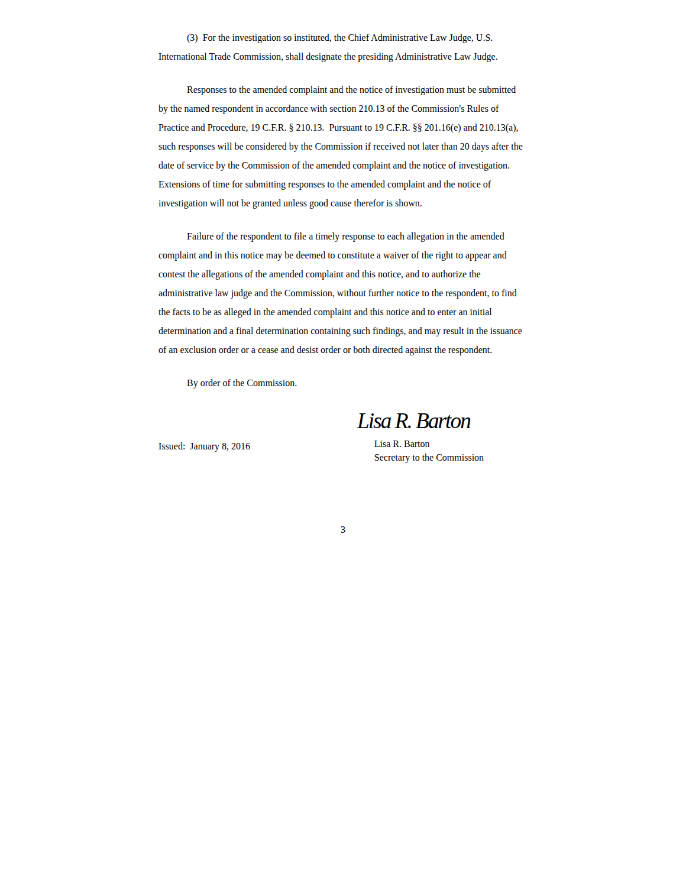(3) For the investigation so instituted, the Chief Administrative Law Judge, U.S. International Trade Commission, shall designate the presiding Administrative Law Judge.
Responses to the amended complaint and the notice of investigation must be submitted by the named respondent in accordance with section 210.13 of the Commission's Rules of Practice and Procedure, 19 C.F.R. § 210.13. Pursuant to 19 C.F.R. §§ 201.16(e) and 210.13(a), such responses will be considered by the Commission if received not later than 20 days after the date of service by the Commission of the amended complaint and the notice of investigation. Extensions of time for submitting responses to the amended complaint and the notice of investigation will not be granted unless good cause therefor is shown.
Failure of the respondent to file a timely response to each allegation in the amended complaint and in this notice may be deemed to constitute a waiver of the right to appear and contest the allegations of the amended complaint and this notice, and to authorize the administrative law judge and the Commission, without further notice to the respondent, to find the facts to be as alleged in the amended complaint and this notice and to enter an initial determination and a final determination containing such findings, and may result in the issuance of an exclusion order or a cease and desist order or both directed against the respondent.
By order of the Commission.
Lisa R. Barton
Lisa R. Barton
Secretary to the Commission
Issued: January 8, 2016
3